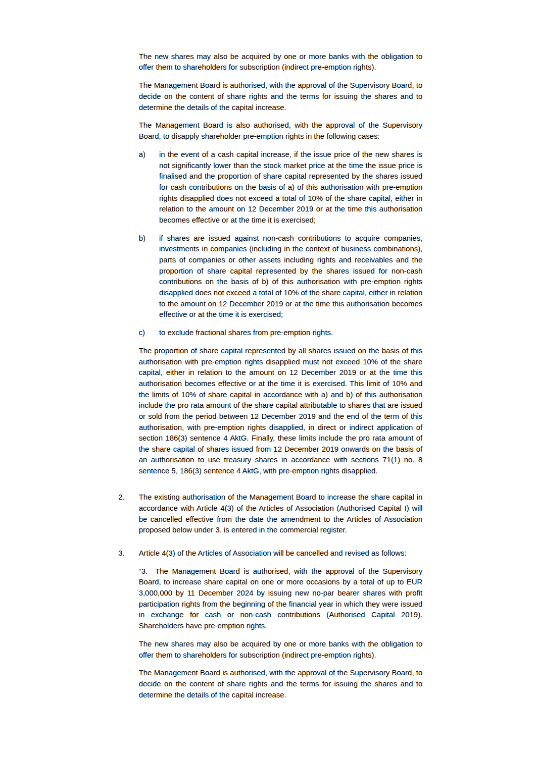The new shares may also be acquired by one or more banks with the obligation to offer them to shareholders for subscription (indirect pre-emption rights).
The Management Board is authorised, with the approval of the Supervisory Board, to decide on the content of share rights and the terms for issuing the shares and to determine the details of the capital increase.
The Management Board is also authorised, with the approval of the Supervisory Board, to disapply shareholder pre-emption rights in the following cases:
a) in the event of a cash capital increase, if the issue price of the new shares is not significantly lower than the stock market price at the time the issue price is finalised and the proportion of share capital represented by the shares issued for cash contributions on the basis of a) of this authorisation with pre-emption rights disapplied does not exceed a total of 10% of the share capital, either in relation to the amount on 12 December 2019 or at the time this authorisation becomes effective or at the time it is exercised;
b) if shares are issued against non-cash contributions to acquire companies, investments in companies (including in the context of business combinations), parts of companies or other assets including rights and receivables and the proportion of share capital represented by the shares issued for non-cash contributions on the basis of b) of this authorisation with pre-emption rights disapplied does not exceed a total of 10% of the share capital, either in relation to the amount on 12 December 2019 or at the time this authorisation becomes effective or at the time it is exercised;
c) to exclude fractional shares from pre-emption rights.
The proportion of share capital represented by all shares issued on the basis of this authorisation with pre-emption rights disapplied must not exceed 10% of the share capital, either in relation to the amount on 12 December 2019 or at the time this authorisation becomes effective or at the time it is exercised. This limit of 10% and the limits of 10% of share capital in accordance with a) and b) of this authorisation include the pro rata amount of the share capital attributable to shares that are issued or sold from the period between 12 December 2019 and the end of the term of this authorisation, with pre-emption rights disapplied, in direct or indirect application of section 186(3) sentence 4 AktG. Finally, these limits include the pro rata amount of the share capital of shares issued from 12 December 2019 onwards on the basis of an authorisation to use treasury shares in accordance with sections 71(1) no. 8 sentence 5, 186(3) sentence 4 AktG, with pre-emption rights disapplied.
2.
The existing authorisation of the Management Board to increase the share capital in accordance with Article 4(3) of the Articles of Association (Authorised Capital I) will be cancelled effective from the date the amendment to the Articles of Association proposed below under 3. is entered in the commercial register.
3.
Article 4(3) of the Articles of Association will be cancelled and revised as follows:
“3. The Management Board is authorised, with the approval of the Supervisory Board, to increase share capital on one or more occasions by a total of up to EUR 3,000,000 by 11 December 2024 by issuing new no-par bearer shares with profit participation rights from the beginning of the financial year in which they were issued in exchange for cash or non-cash contributions (Authorised Capital 2019). Shareholders have pre-emption rights.
The new shares may also be acquired by one or more banks with the obligation to offer them to shareholders for subscription (indirect pre-emption rights).
The Management Board is authorised, with the approval of the Supervisory Board, to decide on the content of share rights and the terms for issuing the shares and to determine the details of the capital increase.